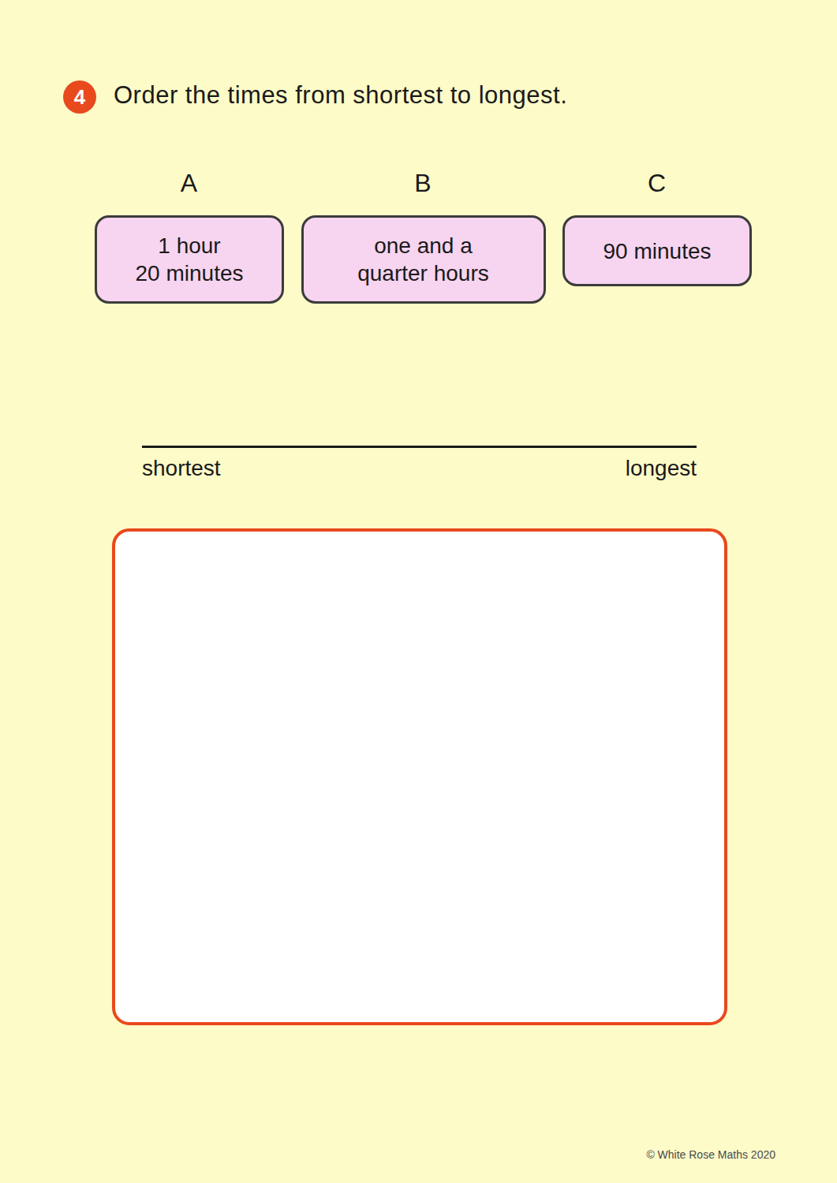4
Order the times from shortest to longest.
A
1 hour
20 minutes
B
one and a
quarter hours
C
90 minutes
shortest longest
© White Rose Maths 2020